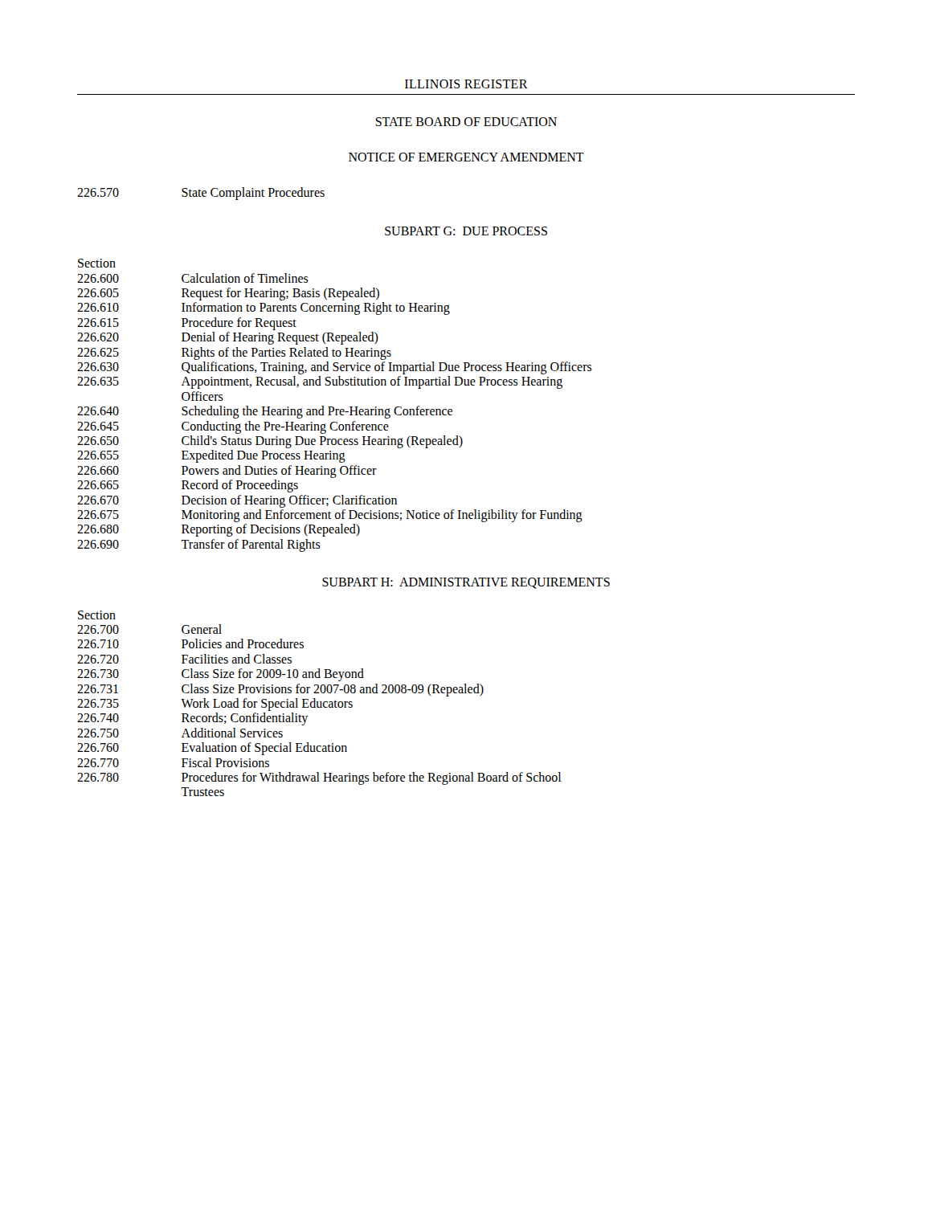ILLINOIS REGISTER
STATE BOARD OF EDUCATION
NOTICE OF EMERGENCY AMENDMENT
| 226.570 | State Complaint Procedures |
SUBPART G: DUE PROCESS
Section
| 226.600 | Calculation of Timelines |
| 226.605 | Request for Hearing; Basis (Repealed) |
| 226.610 | Information to Parents Concerning Right to Hearing |
| 226.615 | Procedure for Request |
| 226.620 | Denial of Hearing Request (Repealed) |
| 226.625 | Rights of the Parties Related to Hearings |
| 226.630 | Qualifications, Training, and Service of Impartial Due Process Hearing Officers |
| 226.635 | Appointment, Recusal, and Substitution of Impartial Due Process Hearing Officers |
| 226.640 | Scheduling the Hearing and Pre-Hearing Conference |
| 226.645 | Conducting the Pre-Hearing Conference |
| 226.650 | Child's Status During Due Process Hearing (Repealed) |
| 226.655 | Expedited Due Process Hearing |
| 226.660 | Powers and Duties of Hearing Officer |
| 226.665 | Record of Proceedings |
| 226.670 | Decision of Hearing Officer; Clarification |
| 226.675 | Monitoring and Enforcement of Decisions; Notice of Ineligibility for Funding |
| 226.680 | Reporting of Decisions (Repealed) |
| 226.690 | Transfer of Parental Rights |
SUBPART H: ADMINISTRATIVE REQUIREMENTS
Section
| 226.700 | General |
| 226.710 | Policies and Procedures |
| 226.720 | Facilities and Classes |
| 226.730 | Class Size for 2009-10 and Beyond |
| 226.731 | Class Size Provisions for 2007-08 and 2008-09 (Repealed) |
| 226.735 | Work Load for Special Educators |
| 226.740 | Records; Confidentiality |
| 226.750 | Additional Services |
| 226.760 | Evaluation of Special Education |
| 226.770 | Fiscal Provisions |
| 226.780 | Procedures for Withdrawal Hearings before the Regional Board of School Trustees |